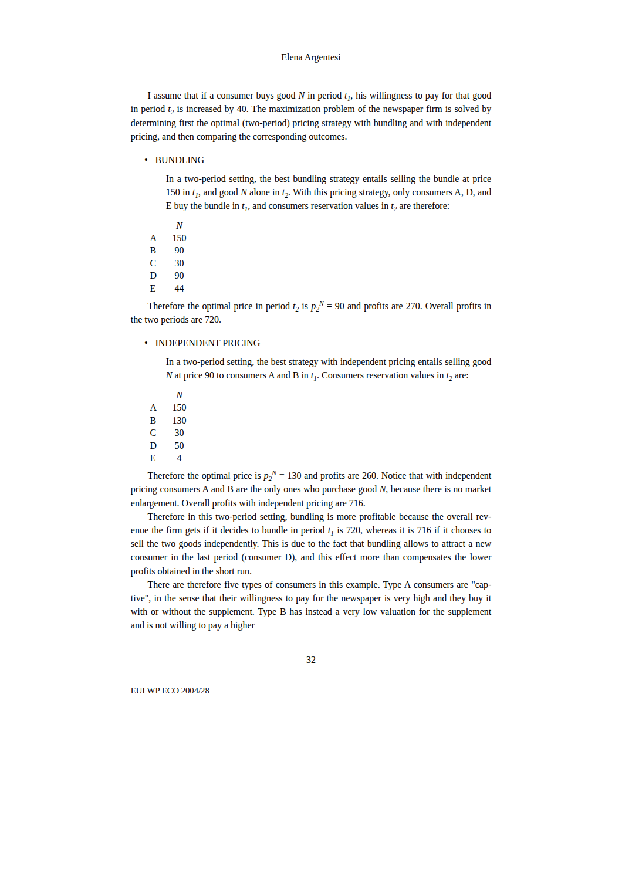Elena Argentesi
I assume that if a consumer buys good N in period t1, his willingness to pay for that good in period t2 is increased by 40. The maximization problem of the newspaper firm is solved by determining first the optimal (two-period) pricing strategy with bundling and with independent pricing, and then comparing the corresponding outcomes.
BUNDLING
In a two-period setting, the best bundling strategy entails selling the bundle at price 150 in t1, and good N alone in t2. With this pricing strategy, only consumers A, D, and E buy the bundle in t1, and consumers reservation values in t2 are therefore:
| | N |
| A | 150 |
| B | 90 |
| C | 30 |
| D | 90 |
| E | 44 |
Therefore the optimal price in period t2 is p2N = 90 and profits are 270. Overall profits in the two periods are 720.
INDEPENDENT PRICING
In a two-period setting, the best strategy with independent pricing entails selling good N at price 90 to consumers A and B in t1. Consumers reservation values in t2 are:
| | N |
| A | 150 |
| B | 130 |
| C | 30 |
| D | 50 |
| E | 4 |
Therefore the optimal price is p2N = 130 and profits are 260. Notice that with independent pricing consumers A and B are the only ones who purchase good N, because there is no market enlargement. Overall profits with independent pricing are 716.
Therefore in this two-period setting, bundling is more profitable because the overall revenue the firm gets if it decides to bundle in period t1 is 720, whereas it is 716 if it chooses to sell the two goods independently. This is due to the fact that bundling allows to attract a new consumer in the last period (consumer D), and this effect more than compensates the lower profits obtained in the short run.
There are therefore five types of consumers in this example. Type A consumers are "captive", in the sense that their willingness to pay for the newspaper is very high and they buy it with or without the supplement. Type B has instead a very low valuation for the supplement and is not willing to pay a higher
32
EUI WP ECO 2004/28